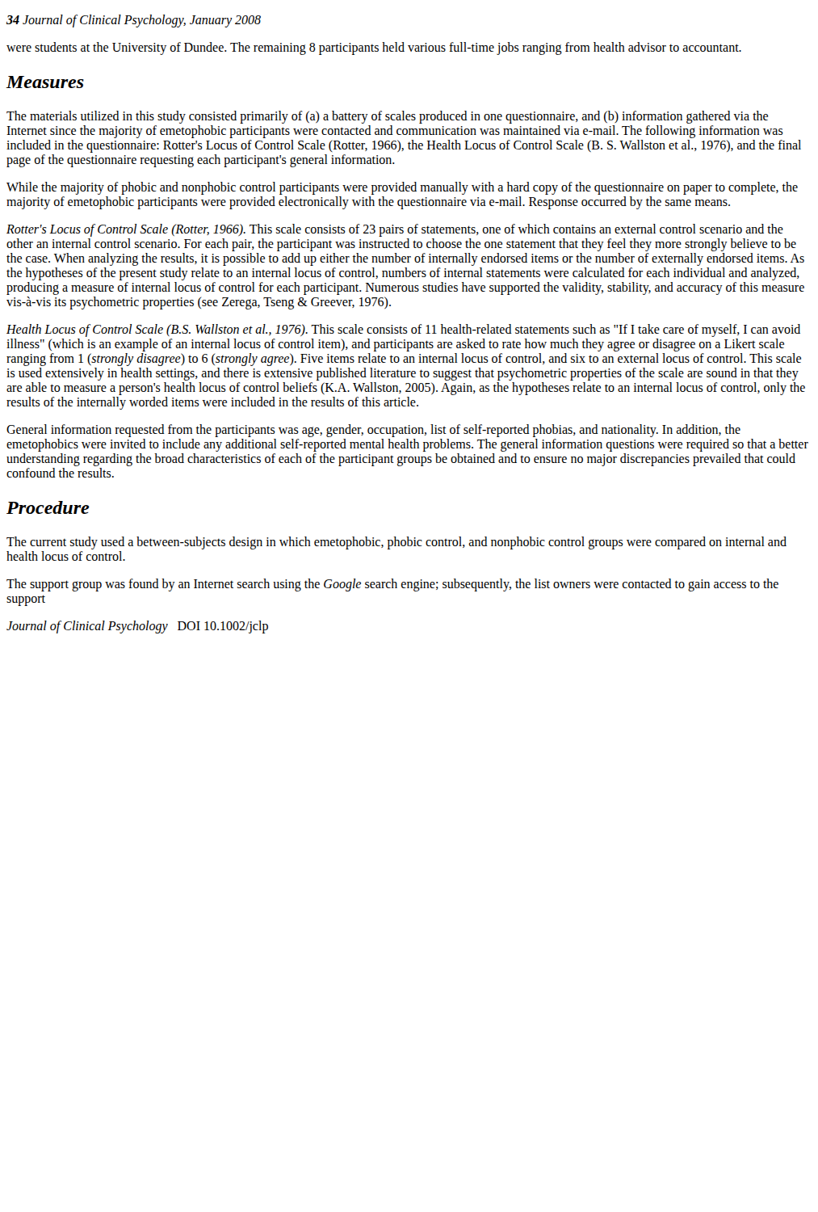34 Journal of Clinical Psychology, January 2008
were students at the University of Dundee. The remaining 8 participants held various full-time jobs ranging from health advisor to accountant.
Measures
The materials utilized in this study consisted primarily of (a) a battery of scales produced in one questionnaire, and (b) information gathered via the Internet since the majority of emetophobic participants were contacted and communication was maintained via e-mail. The following information was included in the questionnaire: Rotter's Locus of Control Scale (Rotter, 1966), the Health Locus of Control Scale (B. S. Wallston et al., 1976), and the final page of the questionnaire requesting each participant's general information.
While the majority of phobic and nonphobic control participants were provided manually with a hard copy of the questionnaire on paper to complete, the majority of emetophobic participants were provided electronically with the questionnaire via e-mail. Response occurred by the same means.
Rotter's Locus of Control Scale (Rotter, 1966). This scale consists of 23 pairs of statements, one of which contains an external control scenario and the other an internal control scenario. For each pair, the participant was instructed to choose the one statement that they feel they more strongly believe to be the case. When analyzing the results, it is possible to add up either the number of internally endorsed items or the number of externally endorsed items. As the hypotheses of the present study relate to an internal locus of control, numbers of internal statements were calculated for each individual and analyzed, producing a measure of internal locus of control for each participant. Numerous studies have supported the validity, stability, and accuracy of this measure vis-à-vis its psychometric properties (see Zerega, Tseng & Greever, 1976).
Health Locus of Control Scale (B.S. Wallston et al., 1976). This scale consists of 11 health-related statements such as "If I take care of myself, I can avoid illness" (which is an example of an internal locus of control item), and participants are asked to rate how much they agree or disagree on a Likert scale ranging from 1 (strongly disagree) to 6 (strongly agree). Five items relate to an internal locus of control, and six to an external locus of control. This scale is used extensively in health settings, and there is extensive published literature to suggest that psychometric properties of the scale are sound in that they are able to measure a person's health locus of control beliefs (K.A. Wallston, 2005). Again, as the hypotheses relate to an internal locus of control, only the results of the internally worded items were included in the results of this article.
General information requested from the participants was age, gender, occupation, list of self-reported phobias, and nationality. In addition, the emetophobics were invited to include any additional self-reported mental health problems. The general information questions were required so that a better understanding regarding the broad characteristics of each of the participant groups be obtained and to ensure no major discrepancies prevailed that could confound the results.
Procedure
The current study used a between-subjects design in which emetophobic, phobic control, and nonphobic control groups were compared on internal and health locus of control.
The support group was found by an Internet search using the Google search engine; subsequently, the list owners were contacted to gain access to the support
Journal of Clinical Psychology DOI 10.1002/jclp